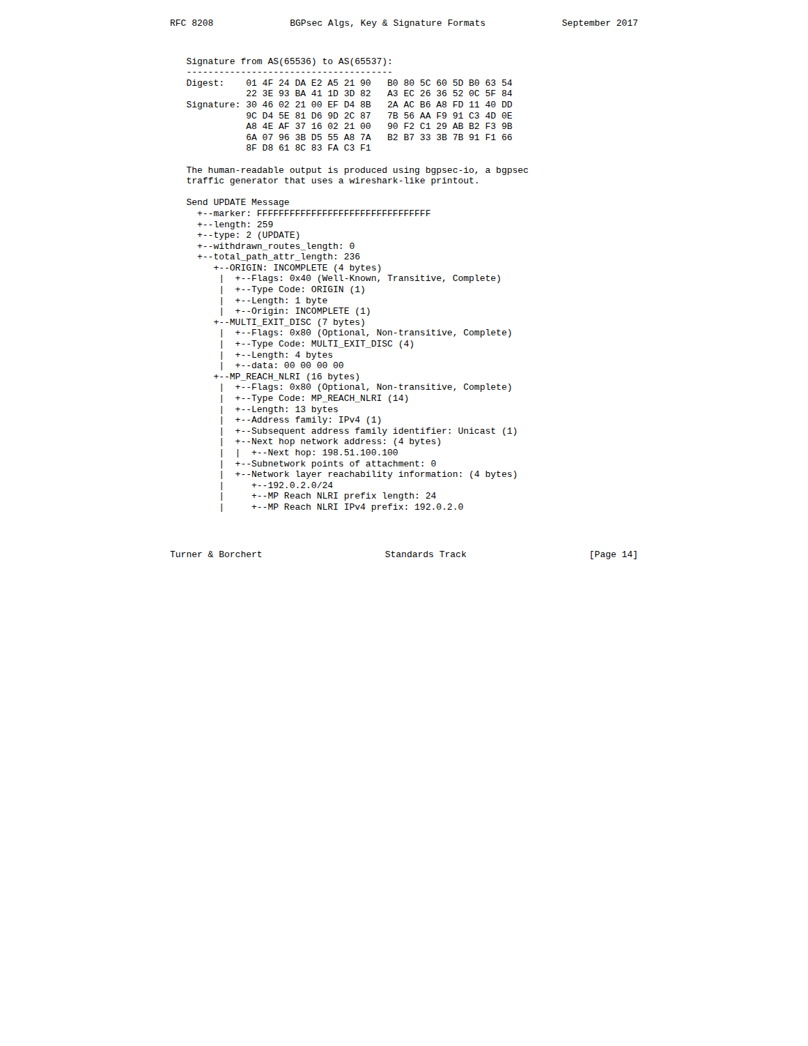RFC 8208 BGPsec Algs, Key & Signature Formats September 2017
   Signature from AS(65536) to AS(65537):
   --------------------------------------
   Digest:    01 4F 24 DA E2 A5 21 90   B0 80 5C 60 5D B0 63 54
              22 3E 93 BA 41 1D 3D 82   A3 EC 26 36 52 0C 5F 84
   Signature: 30 46 02 21 00 EF D4 8B   2A AC B6 A8 FD 11 40 DD
              9C D4 5E 81 D6 9D 2C 87   7B 56 AA F9 91 C3 4D 0E
              A8 4E AF 37 16 02 21 00   90 F2 C1 29 AB B2 F3 9B
              6A 07 96 3B D5 55 A8 7A   B2 B7 33 3B 7B 91 F1 66
              8F D8 61 8C 83 FA C3 F1

   The human-readable output is produced using bgpsec-io, a bgpsec
   traffic generator that uses a wireshark-like printout.

   Send UPDATE Message
     +--marker: FFFFFFFFFFFFFFFFFFFFFFFFFFFFFFFF
     +--length: 259
     +--type: 2 (UPDATE)
     +--withdrawn_routes_length: 0
     +--total_path_attr_length: 236
        +--ORIGIN: INCOMPLETE (4 bytes)
         |  +--Flags: 0x40 (Well-Known, Transitive, Complete)
         |  +--Type Code: ORIGIN (1)
         |  +--Length: 1 byte
         |  +--Origin: INCOMPLETE (1)
        +--MULTI_EXIT_DISC (7 bytes)
         |  +--Flags: 0x80 (Optional, Non-transitive, Complete)
         |  +--Type Code: MULTI_EXIT_DISC (4)
         |  +--Length: 4 bytes
         |  +--data: 00 00 00 00
        +--MP_REACH_NLRI (16 bytes)
         |  +--Flags: 0x80 (Optional, Non-transitive, Complete)
         |  +--Type Code: MP_REACH_NLRI (14)
         |  +--Length: 13 bytes
         |  +--Address family: IPv4 (1)
         |  +--Subsequent address family identifier: Unicast (1)
         |  +--Next hop network address: (4 bytes)
         |  |  +--Next hop: 198.51.100.100
         |  +--Subnetwork points of attachment: 0
         |  +--Network layer reachability information: (4 bytes)
         |     +--192.0.2.0/24
         |     +--MP Reach NLRI prefix length: 24
         |     +--MP Reach NLRI IPv4 prefix: 192.0.2.0
Turner & Borchert Standards Track [Page 14]